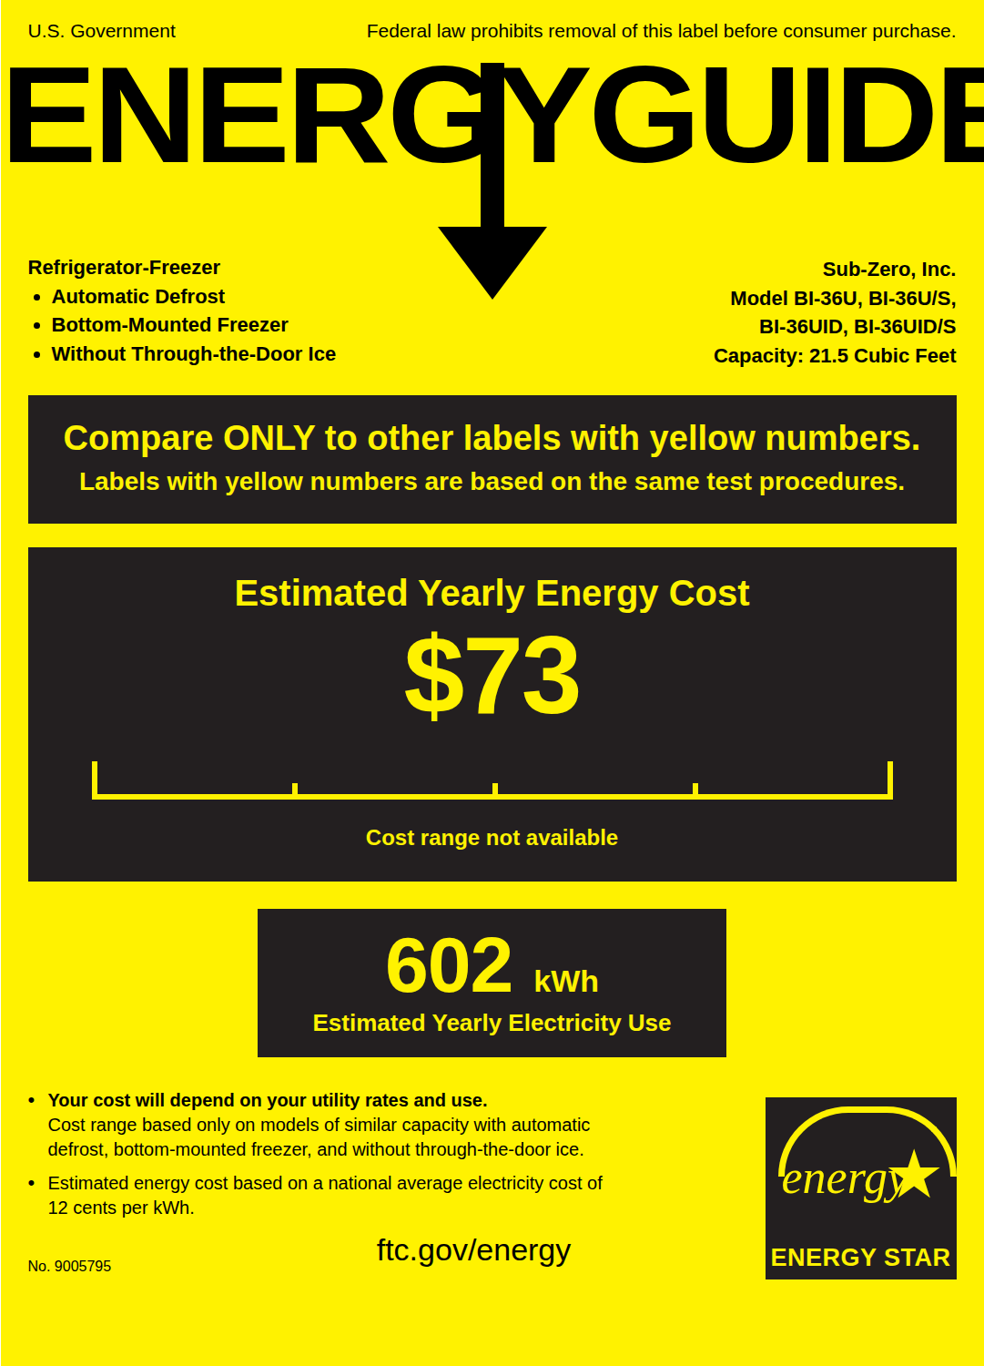U.S. Government
Federal law prohibits removal of this label before consumer purchase.
ENERGYGUIDE
Refrigerator-Freezer
Automatic Defrost
Bottom-Mounted Freezer
Without Through-the-Door Ice
Sub-Zero, Inc.
Model BI-36U, BI-36U/S,
BI-36UID, BI-36UID/S
Capacity: 21.5 Cubic Feet
Compare ONLY to other labels with yellow numbers.
Labels with yellow numbers are based on the same test procedures.
Estimated Yearly Energy Cost
$73
Cost range not available
602 kWh
Estimated Yearly Electricity Use
Your cost will depend on your utility rates and use. Cost range based only on models of similar capacity with automatic defrost, bottom-mounted freezer, and without through-the-door ice.
Estimated energy cost based on a national average electricity cost of 12 cents per kWh.
ftc.gov/energy
No. 9005795
energy
★
ENERGY STAR